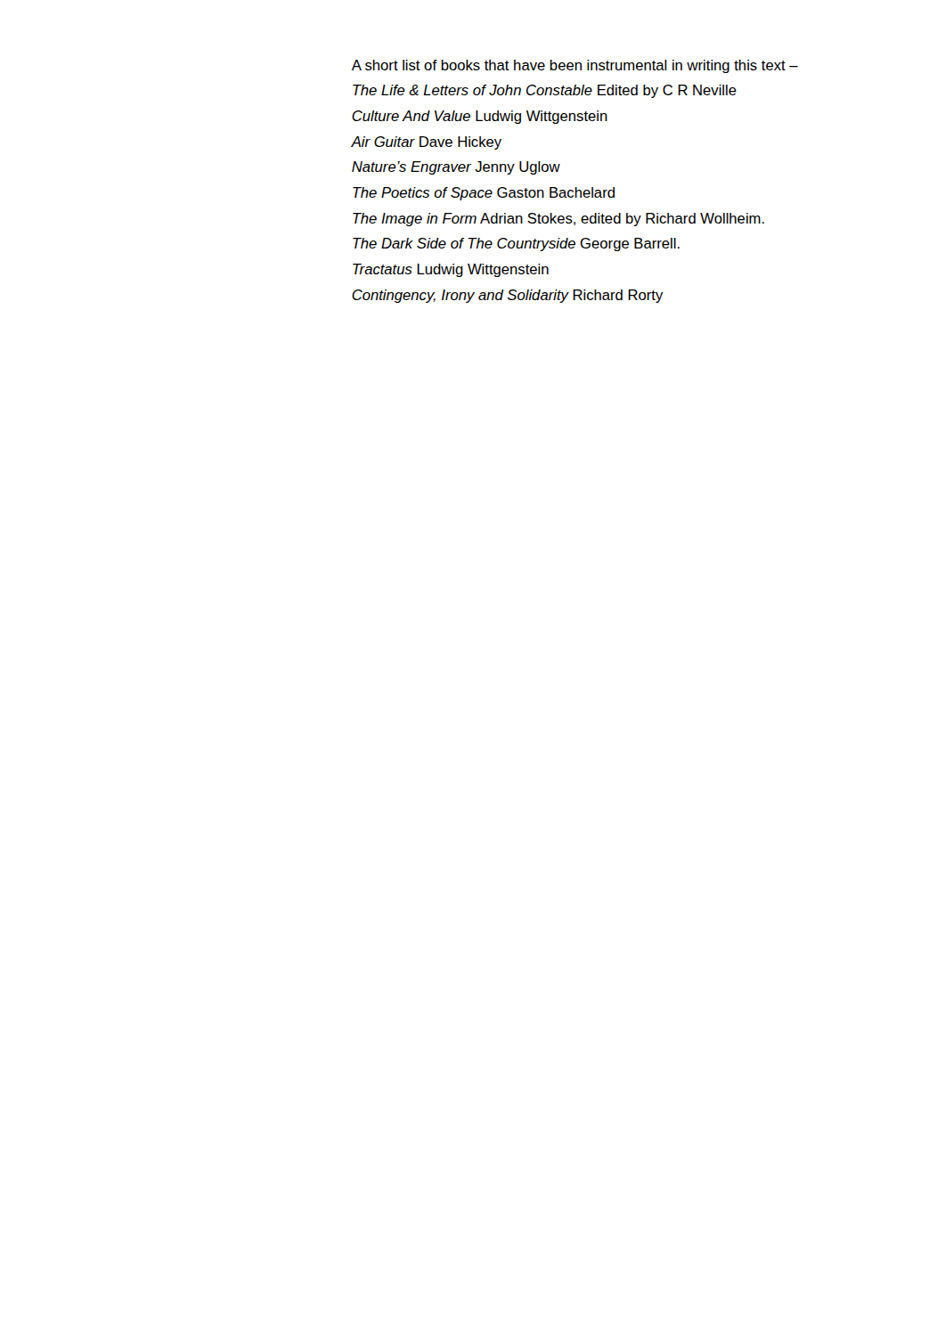A short list of books that have been instrumental in writing this text –
The Life & Letters of John Constable Edited by C R Neville
Culture And Value Ludwig Wittgenstein
Air Guitar Dave Hickey
Nature’s Engraver Jenny Uglow
The Poetics of Space Gaston Bachelard
The Image in Form Adrian Stokes, edited by Richard Wollheim.
The Dark Side of The Countryside George Barrell.
Tractatus Ludwig Wittgenstein
Contingency, Irony and Solidarity Richard Rorty